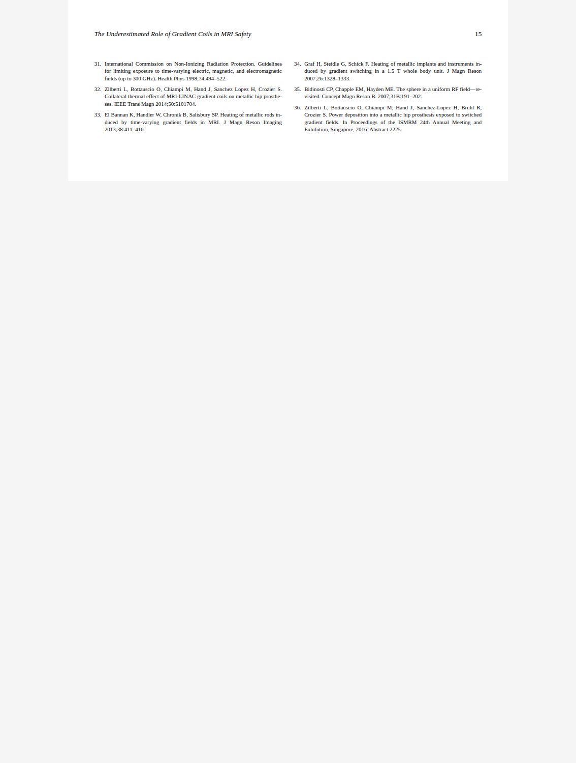The Underestimated Role of Gradient Coils in MRI Safety 15
31. International Commission on Non-Ionizing Radiation Protection. Guidelines for limiting exposure to time-varying electric, magnetic, and electromagnetic fields (up to 300 GHz). Health Phys 1998;74:494–522.
32. Zilberti L, Bottauscio O, Chiampi M, Hand J, Sanchez Lopez H, Crozier S. Collateral thermal effect of MRI-LINAC gradient coils on metallic hip prostheses. IEEE Trans Magn 2014;50:5101704.
33. El Bannan K, Handler W, Chronik B, Salisbury SP. Heating of metallic rods induced by time-varying gradient fields in MRI. J Magn Reson Imaging 2013;38:411–416.
34. Graf H, Steidle G, Schick F. Heating of metallic implants and instruments induced by gradient switching in a 1.5 T whole body unit. J Magn Reson 2007;26:1328–1333.
35. Bidinosti CP, Chapple EM, Hayden ME. The sphere in a uniform RF field—revisited. Concept Magn Reson B. 2007;31B:191–202.
36. Zilberti L, Bottauscio O, Chiampi M, Hand J, Sanchez-Lopez H, Brühl R, Crozier S. Power deposition into a metallic hip prosthesis exposed to switched gradient fields. In Proceedings of the ISMRM 24th Annual Meeting and Exhibition, Singapore, 2016. Abstract 2225.